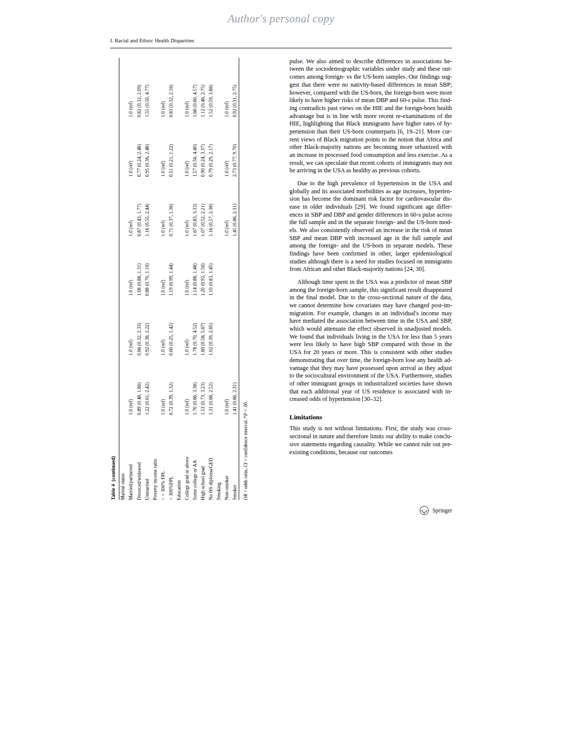Author's personal copy
J. Racial and Ethnic Health Disparities
Table 4 (continued)
| Marital status | | | | | | |
| Married/partnered | 1.0 (ref) | 1.0 (ref) | 1.0 (ref) | 1.0 (ref) | 1.0 (ref) | 1.0 (ref) |
| Divorced/widowed | 0.89 (0.48, 1.66) | 0.86 (0.32, 2.33) | 1.08 (0.88, 1.31) | 0.87 (0.43, 1.77) | 0.77 (0.24, 2.48) | 0.82 (0.32, 2.09) |
| Unmarried | 1.22 (0.61, 2.42) | 0.92 (0.38, 2.22) | 0.88 (0.70, 1.10) | 1.16 (0.55, 2.44) | 0.95 (0.36, 2.48) | 1.55 (0.50, 4.77) |
| Poverty income ratio | | | | | | |
| > = 300% FPL | 1.0 (ref) | 1.0 (ref) | 1.0 (ref) | 1.0 (ref) | 1.0 (ref) | 1.0 (ref) |
| < 300%FPL | 0.72 (0.39, 1.32) | 0.60 (0.25, 1.42) | 1.19 (0.99, 1.44) | 0.71 (0.37, 1.36) | 0.51 (0.21, 1.22) | 0.83 (0.32, 2.16) |
| Education | | | | | | |
| College grad or above | 1.0 (ref) | 1.0 (ref) | 1.0 (ref) | 1.0 (ref) | 1.0 (ref) | 1.0 (ref) |
| Some college or AA | 1.70 (0.86, 3.38) | 1.78 (0.70, 4.52) | 1.14 (0.88, 1.48) | 1.67 (0.83, 3.33) | 1.57 (0.56, 4.40) | 1.66 (0.60, 4.57) |
| High school grad | 1.53 (0.73, 3.23) | 1.80 (0.58, 5.67) | 1.20 (0.92, 1.56) | 1.07 (0.52, 2.21) | 0.90 (0.24, 3.37) | 1.12 (0.46, 2.75) |
| No HS diploma/GED | 1.31 (0.68, 2.52) | 1.02 (0.39, 2.65) | 1.10 (0.83, 1.45) | 1.16 (0.57, 2.38) | 0.79 (0.29, 2.17) | 1.52 (0.59, 3.86) |
| Smoking | | | | | | |
| Non-smoker | 1.0 (ref) | | | 1.0 (ref) | 1.0 (ref) | 1.0 (ref) |
| Smoker | 1.41 (0.86, 2.31) | | | 1.41 (0.86, 2.31) | 2.73 (0.77, 9.70) | 0.92 (0.31, 2.75) |
OR = odds ratio, CI = confidence interval. *P < .05
pulse. We also aimed to describe differences in associations between the sociodemographic variables under study and these outcomes among foreign- vs the US-born samples. Our findings suggest that there were no nativity-based differences in mean SBP; however, compared with the US-born, the foreign-born were more likely to have higher risks of mean DBP and 60-s pulse. This finding contradicts past views on the HIE and the foreign-born health advantage but is in line with more recent re-examinations of the HIE, highlighting that Black immigrants have higher rates of hypertension than their US-born counterparts [6, 19–21]. More current views of Black migration points to the notion that Africa and other Black-majority nations are becoming more urbanized with an increase in processed food consumption and less exercise. As a result, we can speculate that recent cohorts of immigrants may not be arriving in the USA as healthy as previous cohorts.
Due to the high prevalence of hypertension in the USA and globally and its associated morbidities as age increases, hypertension has become the dominant risk factor for cardiovascular disease in older individuals [29]. We found significant age differences in SBP and DBP and gender differences in 60-s pulse across the full sample and in the separate foreign- and the US-born models. We also consistently observed an increase in the risk of mean SBP and mean DBP with increased age in the full sample and among the foreign- and the US-born in separate models. These findings have been confirmed in other, larger epidemiological studies although there is a need for studies focused on immigrants from African and other Black-majority nations [24, 30].
Although time spent in the USA was a predictor of mean SBP among the foreign-born sample, this significant result disappeared in the final model. Due to the cross-sectional nature of the data, we cannot determine how covariates may have changed post-immigration. For example, changes in an individual's income may have mediated the association between time in the USA and SBP, which would attenuate the effect observed in unadjusted models. We found that individuals living in the USA for less than 5 years were less likely to have high SBP compared with those in the USA for 20 years or more. This is consistent with other studies demonstrating that over time, the foreign-born lose any health advantage that they may have possessed upon arrival as they adjust to the sociocultural environment of the USA. Furthermore, studies of other immigrant groups in industrialized societies have shown that each additional year of US residence is associated with increased odds of hypertension [30–32].
Limitations
This study is not without limitations. First, the study was cross-sectional in nature and therefore limits our ability to make conclusive statements regarding causality. While we cannot rule out pre-existing conditions, because our outcomes
Springer